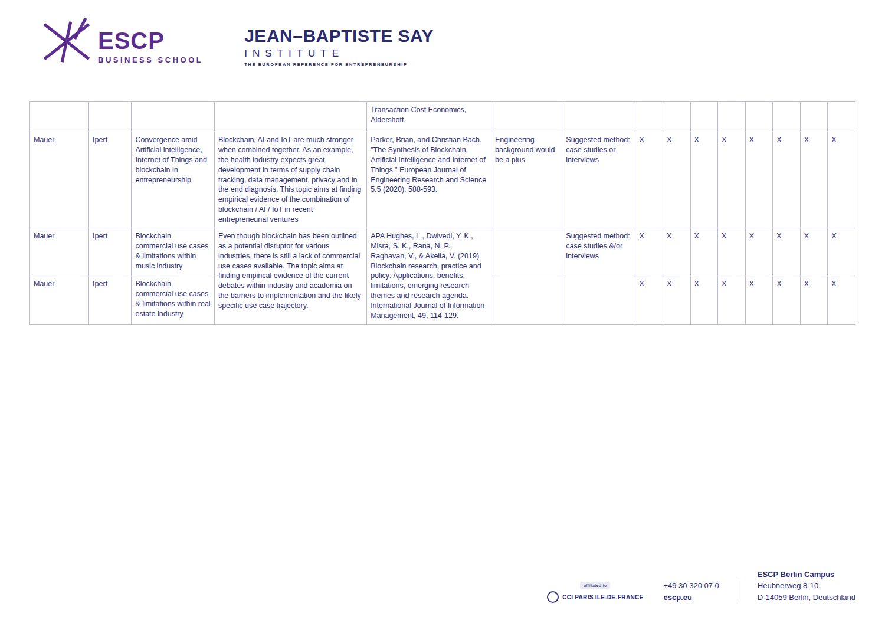ESCP
BUSINESS SCHOOL
JEAN–BAPTISTE SAY
INSTITUTE
THE EUROPEAN REFERENCE FOR ENTREPRENEURSHIP
| | | | | Transaction Cost Economics, Aldershott. | | | | | | | | | | |
| Mauer | Ipert | Convergence amid Artificial intelligence, Internet of Things and blockchain in entrepreneurship | Blockchain, AI and IoT are much stronger when combined together. As an example, the health industry expects great development in terms of supply chain tracking, data management, privacy and in the end diagnosis. This topic aims at finding empirical evidence of the combination of blockchain / AI / IoT in recent entrepreneurial ventures | Parker, Brian, and Christian Bach. "The Synthesis of Blockchain, Artificial Intelligence and Internet of Things." European Journal of Engineering Research and Science 5.5 (2020): 588-593. | Engineering background would be a plus | Suggested method: case studies or interviews | X | X | X | X | X | X | X | X |
| Mauer | Ipert | Blockchain commercial use cases & limitations within music industry | Even though blockchain has been outlined as a potential disruptor for various industries, there is still a lack of commercial use cases available. The topic aims at finding empirical evidence of the current debates within industry and academia on the barriers to implementation and the likely specific use case trajectory. | APA Hughes, L., Dwivedi, Y. K., Misra, S. K., Rana, N. P., Raghavan, V., & Akella, V. (2019). Blockchain research, practice and policy: Applications, benefits, limitations, emerging research themes and research agenda. International Journal of Information Management, 49, 114-129. | | Suggested method: case studies &/or interviews | X | X | X | X | X | X | X | X |
| Mauer | Ipert | Blockchain commercial use cases & limitations within real estate industry | | | X | X | X | X | X | X | X | X |
affiliated to
CCI PARIS ILE-DE-FRANCE
+49 30 320 07 0
escp.eu
ESCP Berlin Campus
Heubnerweg 8-10
D-14059 Berlin, Deutschland